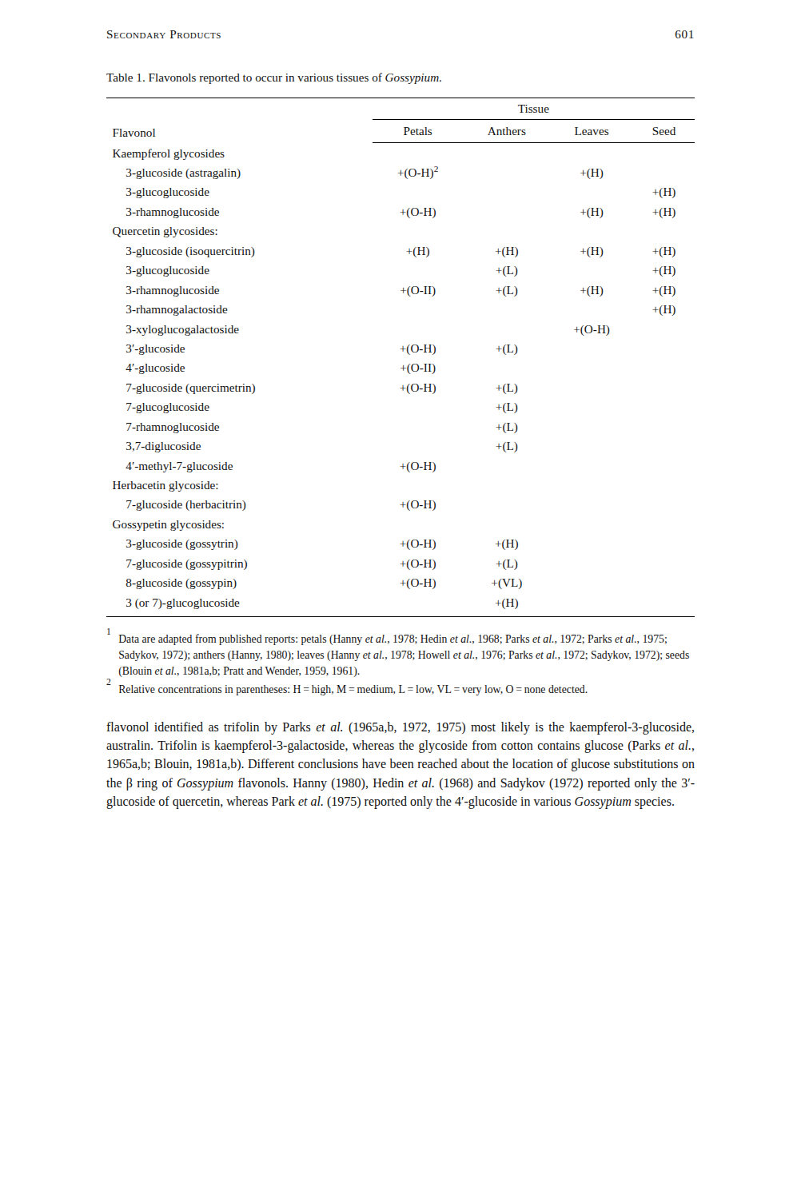Secondary Products 601
Table 1. Flavonols reported to occur in various tissues of Gossypium .
| Flavonol | Tissue |
| --- | --- |
| Petals | Anthers | Leaves | Seed |
| Kaempferol glycosides |
| 3-glucoside (astragalin) | +(O-H) 2 | | +(H) | |
| 3-glucoglucoside | | | | +(H) |
| 3-rhamnoglucoside | +(O-H) | | +(H) | +(H) |
| Quercetin glycosides: |
| 3-glucoside (isoquercitrin) | +(H) | +(H) | +(H) | +(H) |
| 3-glucoglucoside | | +(L) | | +(H) |
| 3-rhamnoglucoside | +(O-II) | +(L) | +(H) | +(H) |
| 3-rhamnogalactoside | | | | +(H) |
| 3-xyloglucogalactoside | | | +(O-H) | |
| 3′-glucoside | +(O-H) | +(L) | | |
| 4′-glucoside | +(O-II) | | | |
| 7-glucoside (quercimetrin) | +(O-H) | +(L) | | |
| 7-glucoglucoside | | +(L) | | |
| 7-rhamnoglucoside | | +(L) | | |
| 3,7-diglucoside | | +(L) | | |
| 4′-methyl-7-glucoside | +(O-H) | | | |
| Herbacetin glycoside: |
| 7-glucoside (herbacitrin) | +(O-H) | | | |
| Gossypetin glycosides: |
| 3-glucoside (gossytrin) | +(O-H) | +(H) | | |
| 7-glucoside (gossypitrin) | +(O-H) | +(L) | | |
| 8-glucoside (gossypin) | +(O-H) | +(VL) | | |
| 3 (or 7)-glucoglucoside | | +(H) | | |
1Data are adapted from published reports: petals (Hanny et al., 1978; Hedin et al., 1968; Parks et al., 1972; Parks et al., 1975; Sadykov, 1972); anthers (Hanny, 1980); leaves (Hanny et al., 1978; Howell et al., 1976; Parks et al., 1972; Sadykov, 1972); seeds (Blouin et al., 1981a,b; Pratt and Wender, 1959, 1961).
2Relative concentrations in parentheses: H = high, M = medium, L = low, VL = very low, O = none detected.
flavonol identified as trifolin by Parks et al. (1965a,b, 1972, 1975) most likely is the kaempferol-3-glucoside, australin. Trifolin is kaempferol-3-galactoside, whereas the glycoside from cotton contains glucose (Parks et al., 1965a,b; Blouin, 1981a,b). Different conclusions have been reached about the location of glucose substitutions on the β ring of Gossypium flavonols. Hanny (1980), Hedin et al. (1968) and Sadykov (1972) reported only the 3′-glucoside of quercetin, whereas Park et al. (1975) reported only the 4′-glucoside in various Gossypium species.